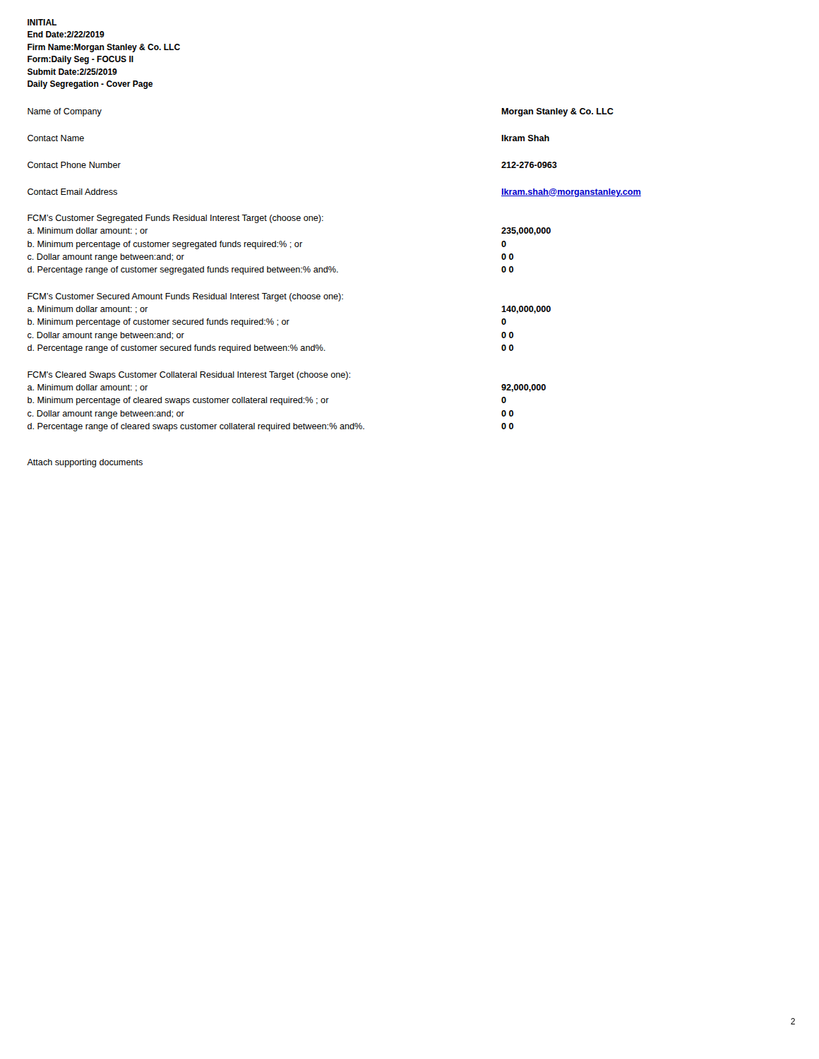INITIAL
End Date:2/22/2019
Firm Name:Morgan Stanley & Co. LLC
Form:Daily Seg - FOCUS II
Submit Date:2/25/2019
Daily Segregation - Cover Page
| Name of Company | Morgan Stanley & Co. LLC |
| Contact Name | Ikram Shah |
| Contact Phone Number | 212-276-0963 |
| Contact Email Address | Ikram.shah@morganstanley.com |
FCM’s Customer Segregated Funds Residual Interest Target (choose one):
| a. Minimum dollar amount: ; or | 235,000,000 |
| b. Minimum percentage of customer segregated funds required:% ; or | 0 |
| c. Dollar amount range between:and; or | 0 0 |
| d. Percentage range of customer segregated funds required between:% and%. | 0 0 |
FCM’s Customer Secured Amount Funds Residual Interest Target (choose one):
| a. Minimum dollar amount: ; or | 140,000,000 |
| b. Minimum percentage of customer secured funds required:% ; or | 0 |
| c. Dollar amount range between:and; or | 0 0 |
| d. Percentage range of customer secured funds required between:% and%. | 0 0 |
FCM's Cleared Swaps Customer Collateral Residual Interest Target (choose one):
| a. Minimum dollar amount: ; or | 92,000,000 |
| b. Minimum percentage of cleared swaps customer collateral required:% ; or | 0 |
| c. Dollar amount range between:and; or | 0 0 |
| d. Percentage range of cleared swaps customer collateral required between:% and%. | 0 0 |
Attach supporting documents
2